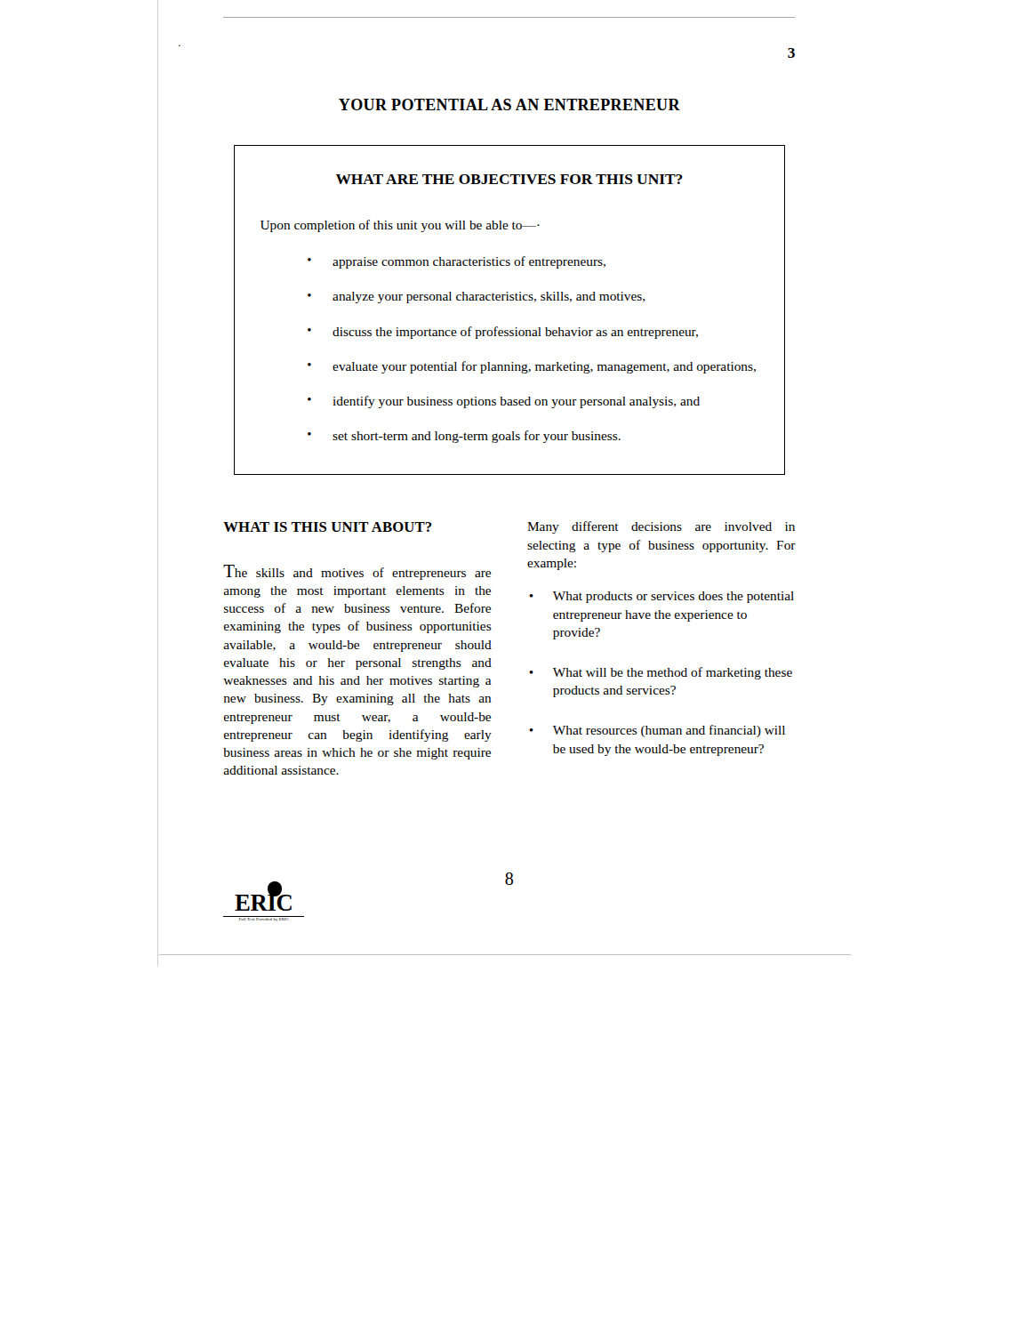.
3
YOUR POTENTIAL AS AN ENTREPRENEUR
WHAT ARE THE OBJECTIVES FOR THIS UNIT?
Upon completion of this unit you will be able to—·
appraise common characteristics of entrepreneurs,
analyze your personal characteristics, skills, and motives,
discuss the importance of professional behavior as an entrepreneur,
evaluate your potential for planning, marketing, management, and operations,
identify your business options based on your personal analysis, and
set short-term and long-term goals for your business.
WHAT IS THIS UNIT ABOUT?
The skills and motives of entrepreneurs are among the most important elements in the success of a new business venture. Before examining the types of business opportunities available, a would-be entrepreneur should evaluate his or her personal strengths and weaknesses and his and her motives starting a new business. By examining all the hats an entrepreneur must wear, a would-be entrepreneur can begin identifying early business areas in which he or she might require additional assistance.
Many different decisions are involved in selecting a type of business opportunity. For example:
What products or services does the potential entrepreneur have the experience to provide?
What will be the method of marketing these products and services?
What resources (human and financial) will be used by the would-be entrepreneur?
8
ERIC
Full Text Provided by ERIC